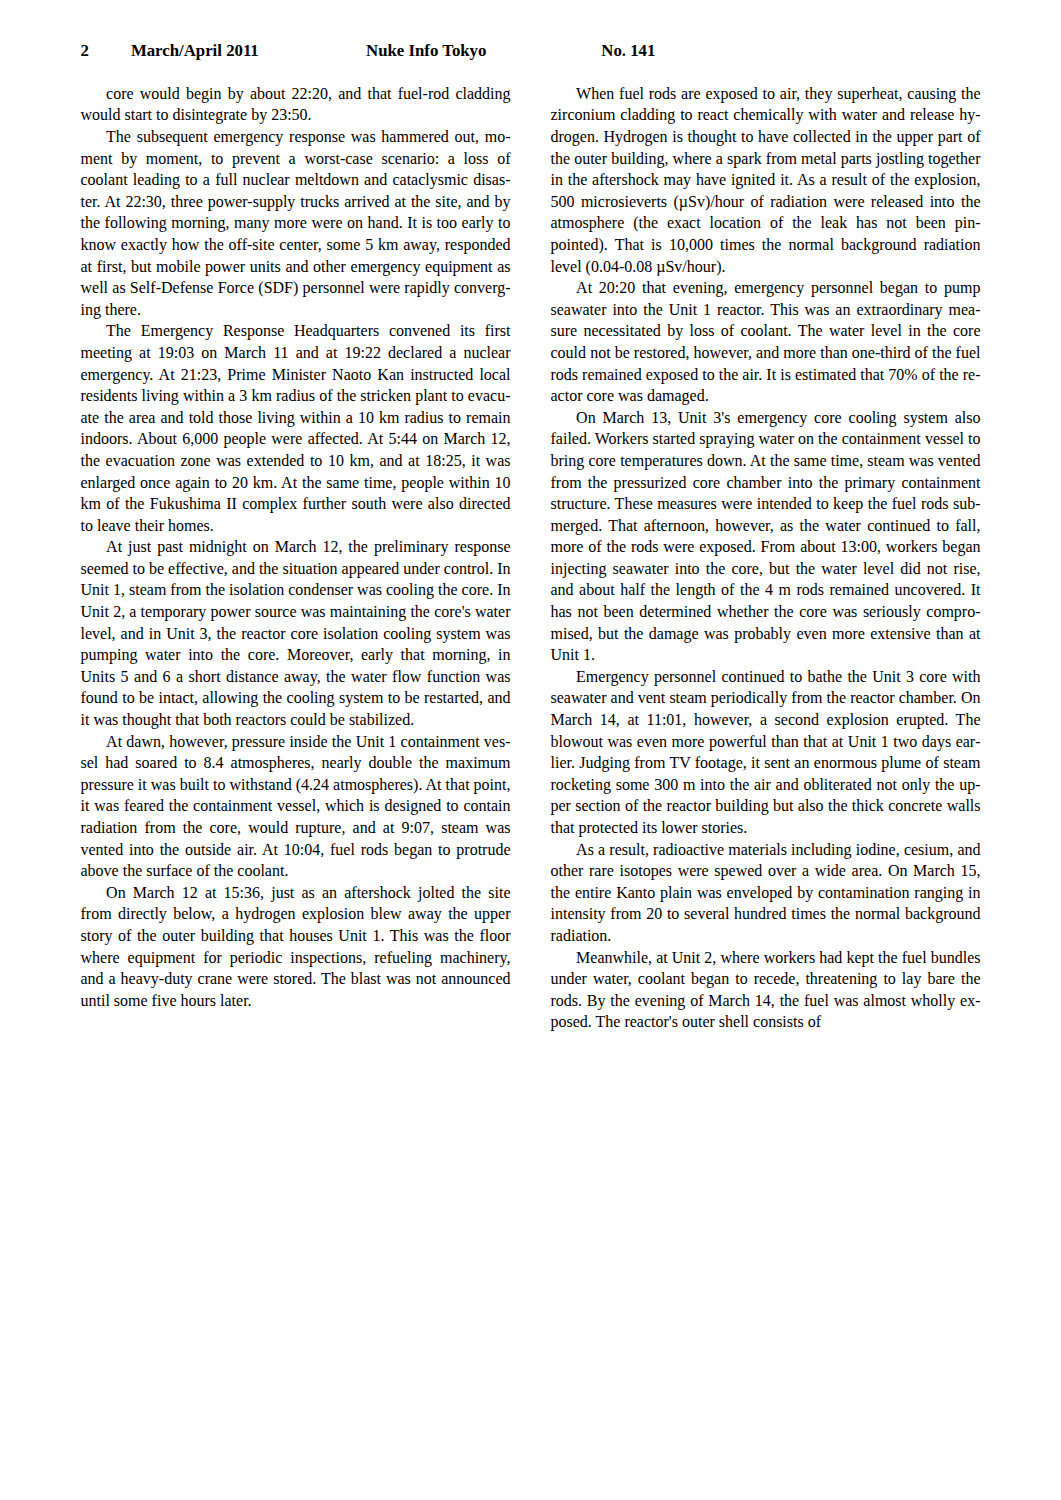2 March/April 2011 Nuke Info Tokyo No. 141
core would begin by about 22:20, and that fuel-rod cladding would start to disintegrate by 23:50.
The subsequent emergency response was hammered out, moment by moment, to prevent a worst-case scenario: a loss of coolant leading to a full nuclear meltdown and cataclysmic disaster. At 22:30, three power-supply trucks arrived at the site, and by the following morning, many more were on hand. It is too early to know exactly how the off-site center, some 5 km away, responded at first, but mobile power units and other emergency equipment as well as Self-Defense Force (SDF) personnel were rapidly converging there.
The Emergency Response Headquarters convened its first meeting at 19:03 on March 11 and at 19:22 declared a nuclear emergency. At 21:23, Prime Minister Naoto Kan instructed local residents living within a 3 km radius of the stricken plant to evacuate the area and told those living within a 10 km radius to remain indoors. About 6,000 people were affected. At 5:44 on March 12, the evacuation zone was extended to 10 km, and at 18:25, it was enlarged once again to 20 km. At the same time, people within 10 km of the Fukushima II complex further south were also directed to leave their homes.
At just past midnight on March 12, the preliminary response seemed to be effective, and the situation appeared under control. In Unit 1, steam from the isolation condenser was cooling the core. In Unit 2, a temporary power source was maintaining the core's water level, and in Unit 3, the reactor core isolation cooling system was pumping water into the core. Moreover, early that morning, in Units 5 and 6 a short distance away, the water flow function was found to be intact, allowing the cooling system to be restarted, and it was thought that both reactors could be stabilized.
At dawn, however, pressure inside the Unit 1 containment vessel had soared to 8.4 atmospheres, nearly double the maximum pressure it was built to withstand (4.24 atmospheres). At that point, it was feared the containment vessel, which is designed to contain radiation from the core, would rupture, and at 9:07, steam was vented into the outside air. At 10:04, fuel rods began to protrude above the surface of the coolant.
On March 12 at 15:36, just as an aftershock jolted the site from directly below, a hydrogen explosion blew away the upper story of the outer building that houses Unit 1. This was the floor where equipment for periodic inspections, refueling machinery, and a heavy-duty crane were stored. The blast was not announced until some five hours later.
When fuel rods are exposed to air, they superheat, causing the zirconium cladding to react chemically with water and release hydrogen. Hydrogen is thought to have collected in the upper part of the outer building, where a spark from metal parts jostling together in the aftershock may have ignited it. As a result of the explosion, 500 microsieverts (µSv)/hour of radiation were released into the atmosphere (the exact location of the leak has not been pinpointed). That is 10,000 times the normal background radiation level (0.04-0.08 µSv/hour).
At 20:20 that evening, emergency personnel began to pump seawater into the Unit 1 reactor. This was an extraordinary measure necessitated by loss of coolant. The water level in the core could not be restored, however, and more than one-third of the fuel rods remained exposed to the air. It is estimated that 70% of the reactor core was damaged.
On March 13, Unit 3's emergency core cooling system also failed. Workers started spraying water on the containment vessel to bring core temperatures down. At the same time, steam was vented from the pressurized core chamber into the primary containment structure. These measures were intended to keep the fuel rods submerged. That afternoon, however, as the water continued to fall, more of the rods were exposed. From about 13:00, workers began injecting seawater into the core, but the water level did not rise, and about half the length of the 4 m rods remained uncovered. It has not been determined whether the core was seriously compromised, but the damage was probably even more extensive than at Unit 1.
Emergency personnel continued to bathe the Unit 3 core with seawater and vent steam periodically from the reactor chamber. On March 14, at 11:01, however, a second explosion erupted. The blowout was even more powerful than that at Unit 1 two days earlier. Judging from TV footage, it sent an enormous plume of steam rocketing some 300 m into the air and obliterated not only the upper section of the reactor building but also the thick concrete walls that protected its lower stories.
As a result, radioactive materials including iodine, cesium, and other rare isotopes were spewed over a wide area. On March 15, the entire Kanto plain was enveloped by contamination ranging in intensity from 20 to several hundred times the normal background radiation.
Meanwhile, at Unit 2, where workers had kept the fuel bundles under water, coolant began to recede, threatening to lay bare the rods. By the evening of March 14, the fuel was almost wholly exposed. The reactor's outer shell consists of